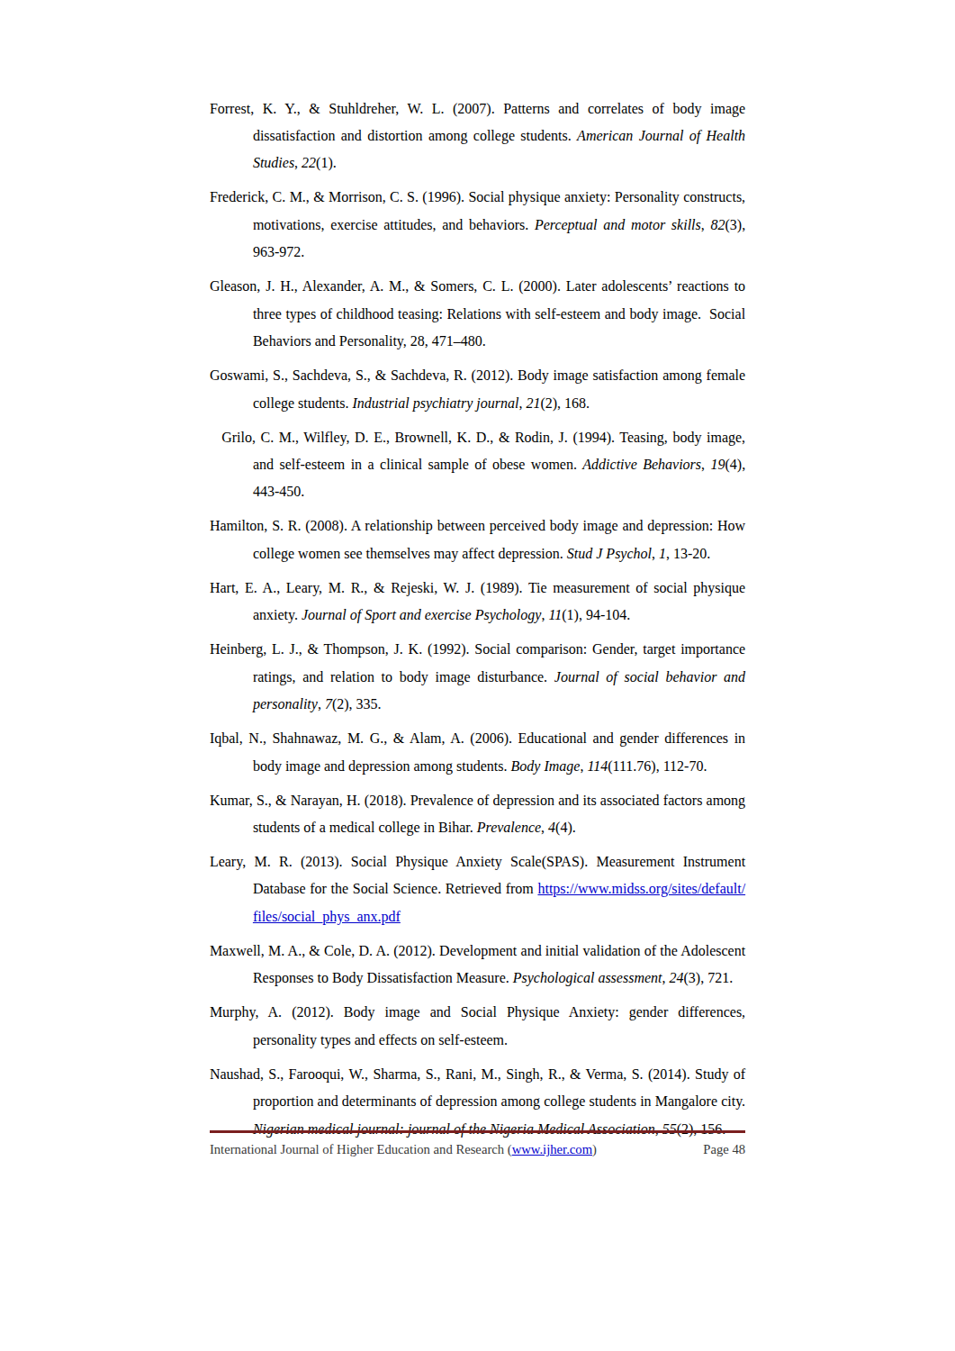Forrest, K. Y., & Stuhldreher, W. L. (2007). Patterns and correlates of body image dissatisfaction and distortion among college students. American Journal of Health Studies, 22(1).
Frederick, C. M., & Morrison, C. S. (1996). Social physique anxiety: Personality constructs, motivations, exercise attitudes, and behaviors. Perceptual and motor skills, 82(3), 963-972.
Gleason, J. H., Alexander, A. M., & Somers, C. L. (2000). Later adolescents’ reactions to three types of childhood teasing: Relations with self-esteem and body image. Social Behaviors and Personality, 28, 471–480.
Goswami, S., Sachdeva, S., & Sachdeva, R. (2012). Body image satisfaction among female college students. Industrial psychiatry journal, 21(2), 168.
Grilo, C. M., Wilfley, D. E., Brownell, K. D., & Rodin, J. (1994). Teasing, body image, and self-esteem in a clinical sample of obese women. Addictive Behaviors, 19(4), 443-450.
Hamilton, S. R. (2008). A relationship between perceived body image and depression: How college women see themselves may affect depression. Stud J Psychol, 1, 13-20.
Hart, E. A., Leary, M. R., & Rejeski, W. J. (1989). Tie measurement of social physique anxiety. Journal of Sport and exercise Psychology, 11(1), 94-104.
Heinberg, L. J., & Thompson, J. K. (1992). Social comparison: Gender, target importance ratings, and relation to body image disturbance. Journal of social behavior and personality, 7(2), 335.
Iqbal, N., Shahnawaz, M. G., & Alam, A. (2006). Educational and gender differences in body image and depression among students. Body Image, 114(111.76), 112-70.
Kumar, S., & Narayan, H. (2018). Prevalence of depression and its associated factors among students of a medical college in Bihar. Prevalence, 4(4).
Leary, M. R. (2013). Social Physique Anxiety Scale(SPAS). Measurement Instrument Database for the Social Science. Retrieved from https://www.midss.org/sites/default/files/social_phys_anx.pdf
Maxwell, M. A., & Cole, D. A. (2012). Development and initial validation of the Adolescent Responses to Body Dissatisfaction Measure. Psychological assessment, 24(3), 721.
Murphy, A. (2012). Body image and Social Physique Anxiety: gender differences, personality types and effects on self-esteem.
Naushad, S., Farooqui, W., Sharma, S., Rani, M., Singh, R., & Verma, S. (2014). Study of proportion and determinants of depression among college students in Mangalore city. Nigerian medical journal: journal of the Nigeria Medical Association, 55(2), 156.
International Journal of Higher Education and Research (www.ijher.com)
Page 48